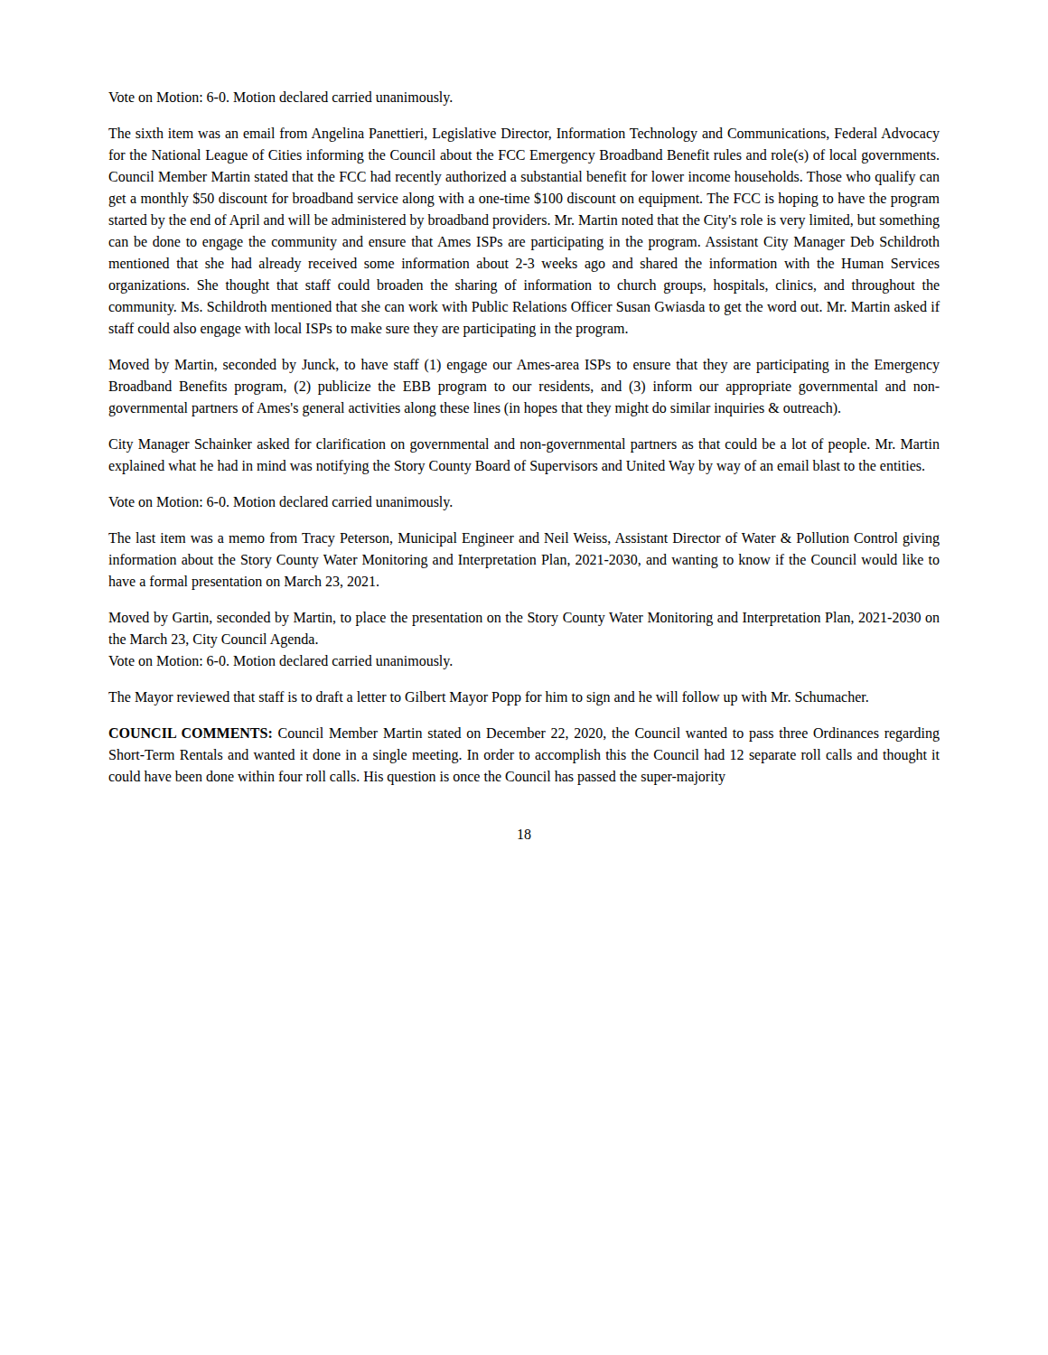Vote on Motion: 6-0. Motion declared carried unanimously.
The sixth item was an email from Angelina Panettieri, Legislative Director, Information Technology and Communications, Federal Advocacy for the National League of Cities informing the Council about the FCC Emergency Broadband Benefit rules and role(s) of local governments. Council Member Martin stated that the FCC had recently authorized a substantial benefit for lower income households. Those who qualify can get a monthly $50 discount for broadband service along with a one-time $100 discount on equipment. The FCC is hoping to have the program started by the end of April and will be administered by broadband providers. Mr. Martin noted that the City's role is very limited, but something can be done to engage the community and ensure that Ames ISPs are participating in the program. Assistant City Manager Deb Schildroth mentioned that she had already received some information about 2-3 weeks ago and shared the information with the Human Services organizations. She thought that staff could broaden the sharing of information to church groups, hospitals, clinics, and throughout the community. Ms. Schildroth mentioned that she can work with Public Relations Officer Susan Gwiasda to get the word out. Mr. Martin asked if staff could also engage with local ISPs to make sure they are participating in the program.
Moved by Martin, seconded by Junck, to have staff (1) engage our Ames-area ISPs to ensure that they are participating in the Emergency Broadband Benefits program, (2) publicize the EBB program to our residents, and (3) inform our appropriate governmental and non-governmental partners of Ames's general activities along these lines (in hopes that they might do similar inquiries & outreach).
City Manager Schainker asked for clarification on governmental and non-governmental partners as that could be a lot of people. Mr. Martin explained what he had in mind was notifying the Story County Board of Supervisors and United Way by way of an email blast to the entities.
Vote on Motion: 6-0. Motion declared carried unanimously.
The last item was a memo from Tracy Peterson, Municipal Engineer and Neil Weiss, Assistant Director of Water & Pollution Control giving information about the Story County Water Monitoring and Interpretation Plan, 2021-2030, and wanting to know if the Council would like to have a formal presentation on March 23, 2021.
Moved by Gartin, seconded by Martin, to place the presentation on the Story County Water Monitoring and Interpretation Plan, 2021-2030 on the March 23, City Council Agenda.
Vote on Motion: 6-0. Motion declared carried unanimously.
The Mayor reviewed that staff is to draft a letter to Gilbert Mayor Popp for him to sign and he will follow up with Mr. Schumacher.
COUNCIL COMMENTS: Council Member Martin stated on December 22, 2020, the Council wanted to pass three Ordinances regarding Short-Term Rentals and wanted it done in a single meeting. In order to accomplish this the Council had 12 separate roll calls and thought it could have been done within four roll calls. His question is once the Council has passed the super-majority
18